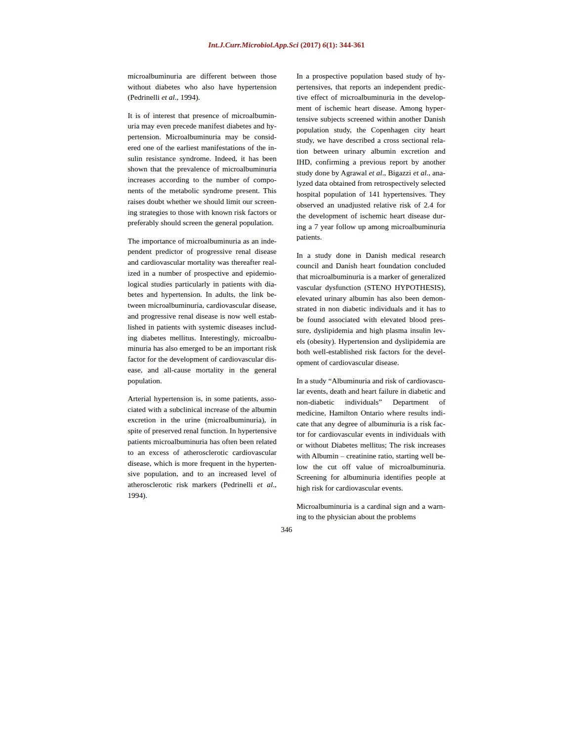Int.J.Curr.Microbiol.App.Sci (2017) 6(1): 344-361
microalbuminuria are different between those without diabetes who also have hypertension (Pedrinelli et al., 1994).
It is of interest that presence of microalbuminuria may even precede manifest diabetes and hypertension. Microalbuminuria may be considered one of the earliest manifestations of the insulin resistance syndrome. Indeed, it has been shown that the prevalence of microalbuminuria increases according to the number of components of the metabolic syndrome present. This raises doubt whether we should limit our screening strategies to those with known risk factors or preferably should screen the general population.
The importance of microalbuminuria as an independent predictor of progressive renal disease and cardiovascular mortality was thereafter realized in a number of prospective and epidemiological studies particularly in patients with diabetes and hypertension. In adults, the link between microalbuminuria, cardiovascular disease, and progressive renal disease is now well established in patients with systemic diseases including diabetes mellitus. Interestingly, microalbuminuria has also emerged to be an important risk factor for the development of cardiovascular disease, and all-cause mortality in the general population.
Arterial hypertension is, in some patients, associated with a subclinical increase of the albumin excretion in the urine (microalbuminuria), in spite of preserved renal function. In hypertensive patients microalbuminuria has often been related to an excess of atherosclerotic cardiovascular disease, which is more frequent in the hypertensive population, and to an increased level of atherosclerotic risk markers (Pedrinelli et al., 1994).
In a prospective population based study of hypertensives, that reports an independent predictive effect of microalbuminuria in the development of ischemic heart disease. Among hypertensive subjects screened within another Danish population study, the Copenhagen city heart study, we have described a cross sectional relation between urinary albumin excretion and IHD, confirming a previous report by another study done by Agrawal et al., Bigazzi et al., analyzed data obtained from retrospectively selected hospital population of 141 hypertensives. They observed an unadjusted relative risk of 2.4 for the development of ischemic heart disease during a 7 year follow up among microalbuminuria patients.
In a study done in Danish medical research council and Danish heart foundation concluded that microalbuminuria is a marker of generalized vascular dysfunction (STENO HYPOTHESIS), elevated urinary albumin has also been demonstrated in non diabetic individuals and it has to be found associated with elevated blood pressure, dyslipidemia and high plasma insulin levels (obesity). Hypertension and dyslipidemia are both well-established risk factors for the development of cardiovascular disease.
In a study “Albuminuria and risk of cardiovascular events, death and heart failure in diabetic and non-diabetic individuals” Department of medicine, Hamilton Ontario where results indicate that any degree of albuminuria is a risk factor for cardiovascular events in individuals with or without Diabetes mellitus; The risk increases with Albumin – creatinine ratio, starting well below the cut off value of microalbuminuria. Screening for albuminuria identifies people at high risk for cardiovascular events.
Microalbuminuria is a cardinal sign and a warning to the physician about the problems
346